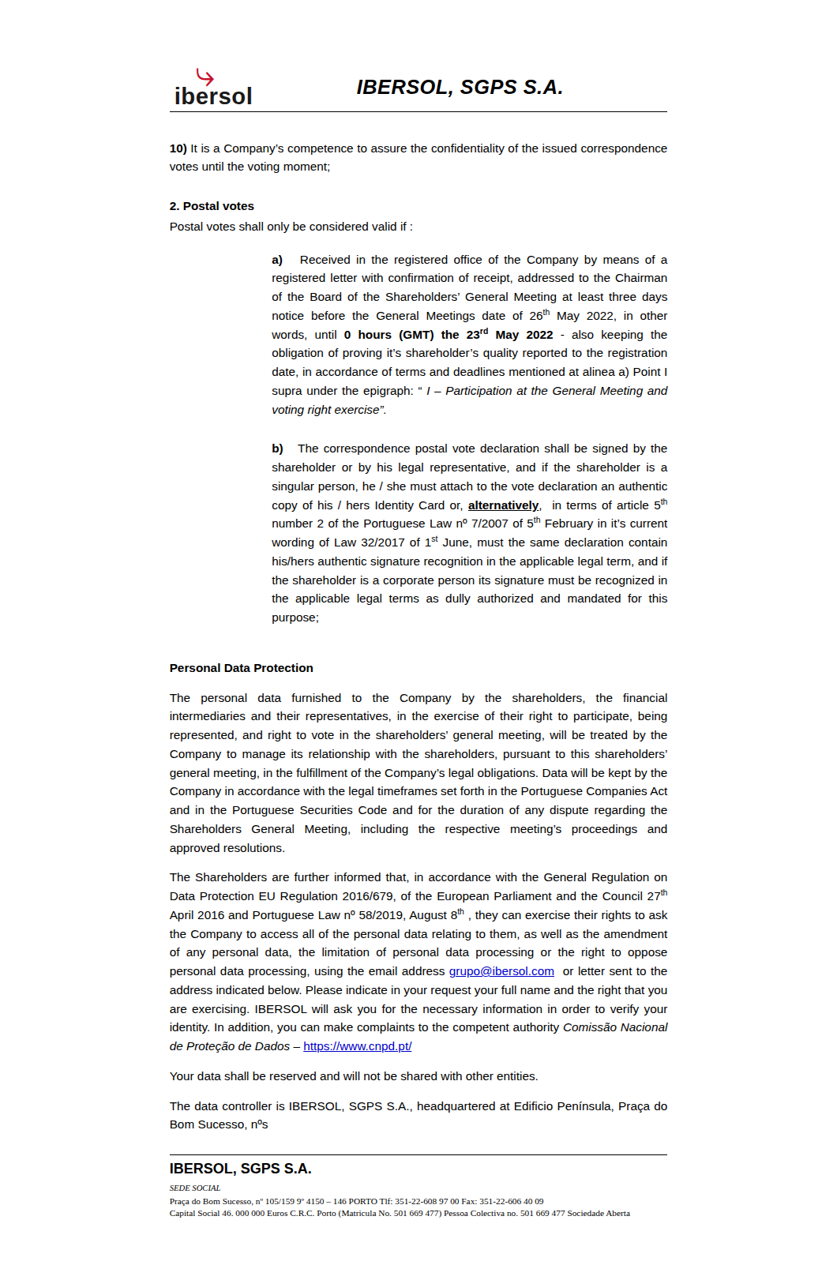⤷ ibersol
IBERSOL, SGPS S.A.
10) It is a Company’s competence to assure the confidentiality of the issued correspondence votes until the voting moment;
2. Postal votes
Postal votes shall only be considered valid if :
a) Received in the registered office of the Company by means of a registered letter with confirmation of receipt, addressed to the Chairman of the Board of the Shareholders’ General Meeting at least three days notice before the General Meetings date of 26th May 2022, in other words, until 0 hours (GMT) the 23rd May 2022 - also keeping the obligation of proving it’s shareholder’s quality reported to the registration date, in accordance of terms and deadlines mentioned at alinea a) Point I supra under the epigraph: “ I – Participation at the General Meeting and voting right exercise”.
b) The correspondence postal vote declaration shall be signed by the shareholder or by his legal representative, and if the shareholder is a singular person, he / she must attach to the vote declaration an authentic copy of his / hers Identity Card or, alternatively, in terms of article 5th number 2 of the Portuguese Law nº 7/2007 of 5th February in it’s current wording of Law 32/2017 of 1st June, must the same declaration contain his/hers authentic signature recognition in the applicable legal term, and if the shareholder is a corporate person its signature must be recognized in the applicable legal terms as dully authorized and mandated for this purpose;
Personal Data Protection
The personal data furnished to the Company by the shareholders, the financial intermediaries and their representatives, in the exercise of their right to participate, being represented, and right to vote in the shareholders’ general meeting, will be treated by the Company to manage its relationship with the shareholders, pursuant to this shareholders’ general meeting, in the fulfillment of the Company’s legal obligations. Data will be kept by the Company in accordance with the legal timeframes set forth in the Portuguese Companies Act and in the Portuguese Securities Code and for the duration of any dispute regarding the Shareholders General Meeting, including the respective meeting’s proceedings and approved resolutions.
The Shareholders are further informed that, in accordance with the General Regulation on Data Protection EU Regulation 2016/679, of the European Parliament and the Council 27th April 2016 and Portuguese Law nº 58/2019, August 8th , they can exercise their rights to ask the Company to access all of the personal data relating to them, as well as the amendment of any personal data, the limitation of personal data processing or the right to oppose personal data processing, using the email address grupo@ibersol.com or letter sent to the address indicated below. Please indicate in your request your full name and the right that you are exercising. IBERSOL will ask you for the necessary information in order to verify your identity. In addition, you can make complaints to the competent authority Comissão Nacional de Proteção de Dados – https://www.cnpd.pt/
Your data shall be reserved and will not be shared with other entities.
The data controller is IBERSOL, SGPS S.A., headquartered at Edificio Península, Praça do Bom Sucesso, nºs
IBERSOL, SGPS S.A.
SEDE SOCIAL
Praça do Bom Sucesso, nº 105/159 9º 4150 – 146 PORTO Tlf: 351-22-608 97 00 Fax: 351-22-606 40 09
Capital Social 46. 000 000 Euros C.R.C. Porto (Matricula No. 501 669 477) Pessoa Colectiva no. 501 669 477 Sociedade Aberta